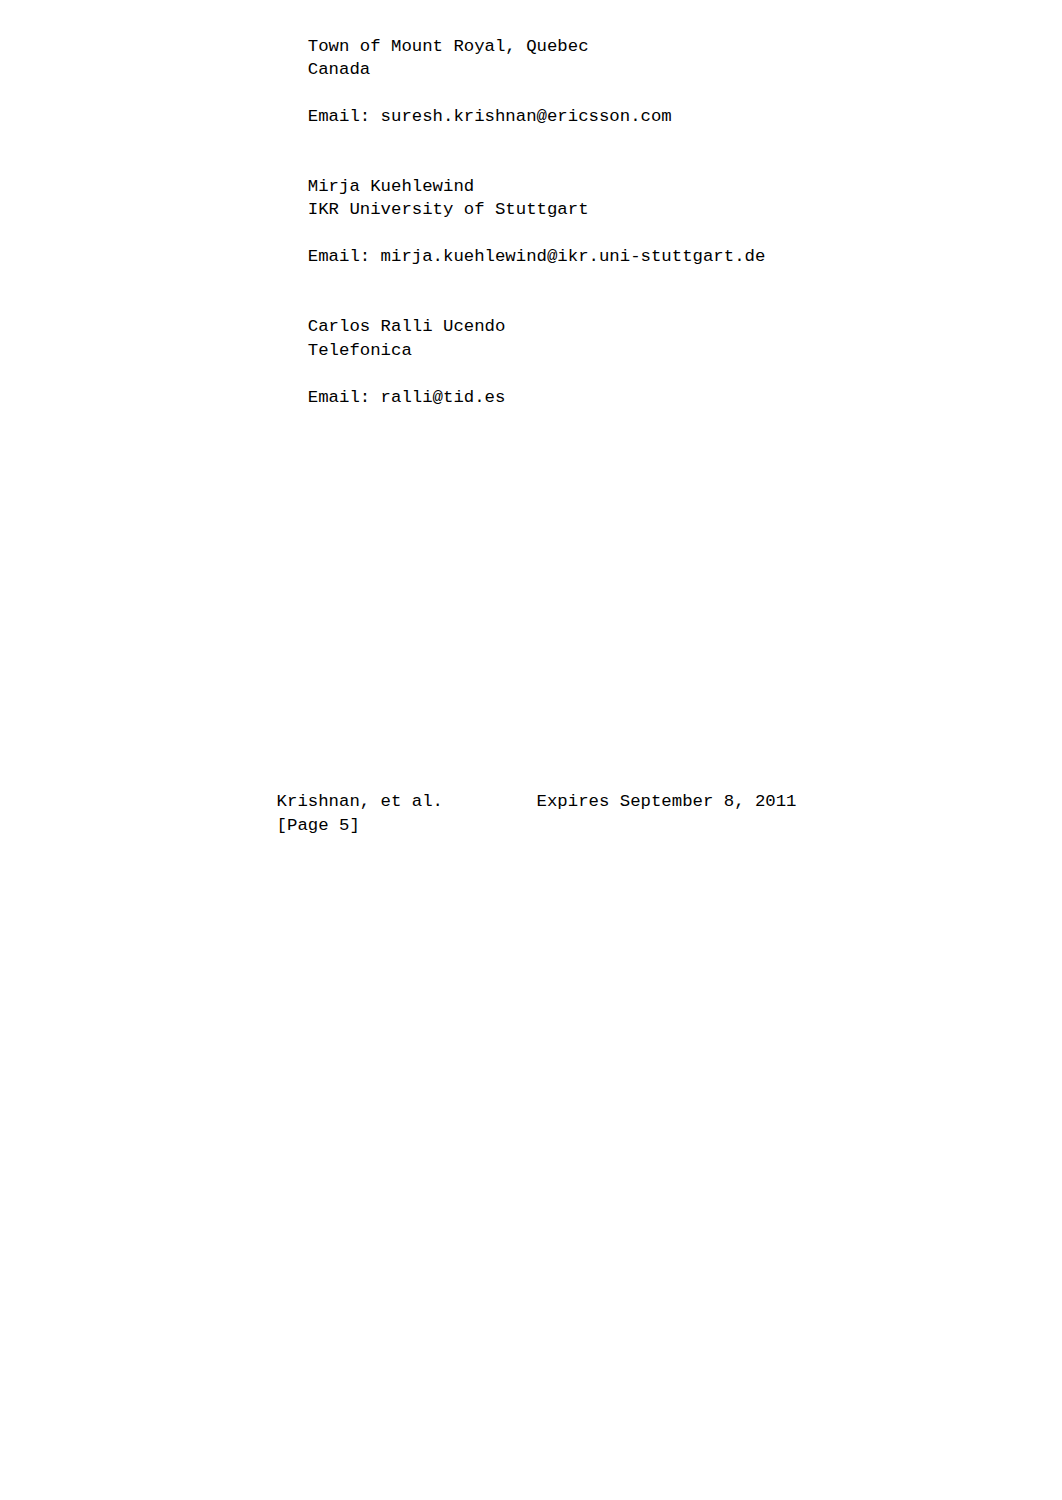Town of Mount Royal, Quebec
   Canada

   Email: suresh.krishnan@ericsson.com


   Mirja Kuehlewind
   IKR University of Stuttgart

   Email: mirja.kuehlewind@ikr.uni-stuttgart.de


   Carlos Ralli Ucendo
   Telefonica

   Email: ralli@tid.es
Krishnan, et al.         Expires September 8, 2011              [Page 5]